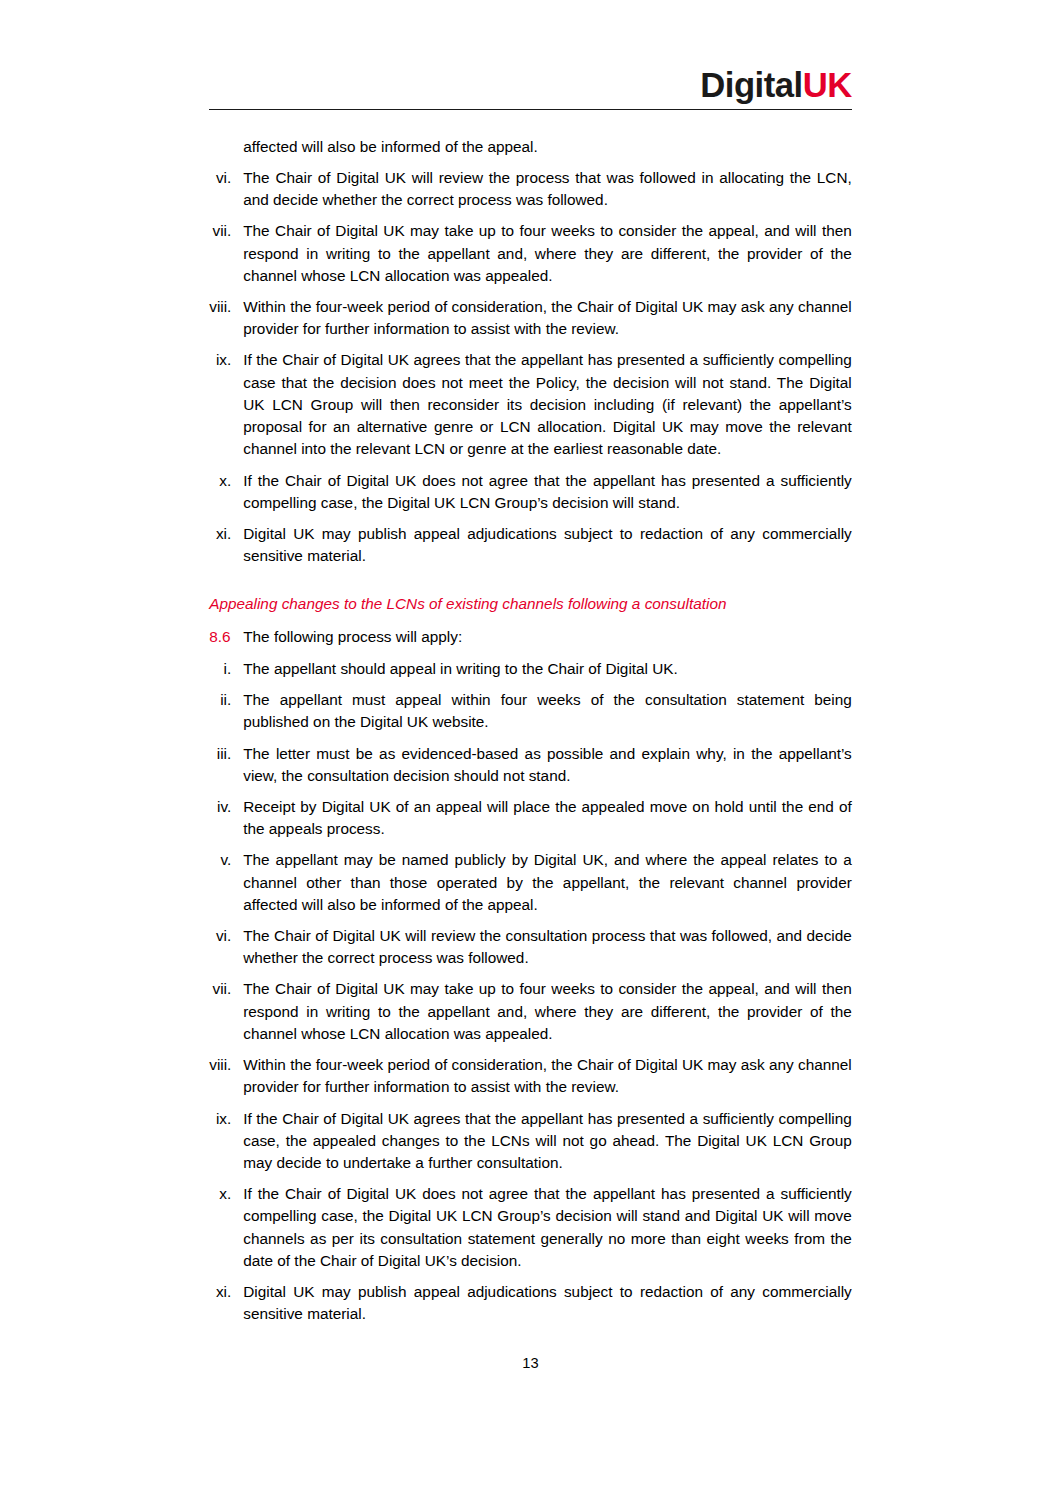Digital UK
affected will also be informed of the appeal.
vi. The Chair of Digital UK will review the process that was followed in allocating the LCN, and decide whether the correct process was followed.
vii. The Chair of Digital UK may take up to four weeks to consider the appeal, and will then respond in writing to the appellant and, where they are different, the provider of the channel whose LCN allocation was appealed.
viii. Within the four-week period of consideration, the Chair of Digital UK may ask any channel provider for further information to assist with the review.
ix. If the Chair of Digital UK agrees that the appellant has presented a sufficiently compelling case that the decision does not meet the Policy, the decision will not stand. The Digital UK LCN Group will then reconsider its decision including (if relevant) the appellant’s proposal for an alternative genre or LCN allocation. Digital UK may move the relevant channel into the relevant LCN or genre at the earliest reasonable date.
x. If the Chair of Digital UK does not agree that the appellant has presented a sufficiently compelling case, the Digital UK LCN Group’s decision will stand.
xi. Digital UK may publish appeal adjudications subject to redaction of any commercially sensitive material.
Appealing changes to the LCNs of existing channels following a consultation
8.6
The following process will apply:
i. The appellant should appeal in writing to the Chair of Digital UK.
ii. The appellant must appeal within four weeks of the consultation statement being published on the Digital UK website.
iii. The letter must be as evidenced-based as possible and explain why, in the appellant’s view, the consultation decision should not stand.
iv. Receipt by Digital UK of an appeal will place the appealed move on hold until the end of the appeals process.
v. The appellant may be named publicly by Digital UK, and where the appeal relates to a channel other than those operated by the appellant, the relevant channel provider affected will also be informed of the appeal.
vi. The Chair of Digital UK will review the consultation process that was followed, and decide whether the correct process was followed.
vii. The Chair of Digital UK may take up to four weeks to consider the appeal, and will then respond in writing to the appellant and, where they are different, the provider of the channel whose LCN allocation was appealed.
viii. Within the four-week period of consideration, the Chair of Digital UK may ask any channel provider for further information to assist with the review.
ix. If the Chair of Digital UK agrees that the appellant has presented a sufficiently compelling case, the appealed changes to the LCNs will not go ahead. The Digital UK LCN Group may decide to undertake a further consultation.
x. If the Chair of Digital UK does not agree that the appellant has presented a sufficiently compelling case, the Digital UK LCN Group’s decision will stand and Digital UK will move channels as per its consultation statement generally no more than eight weeks from the date of the Chair of Digital UK’s decision.
xi. Digital UK may publish appeal adjudications subject to redaction of any commercially sensitive material.
13